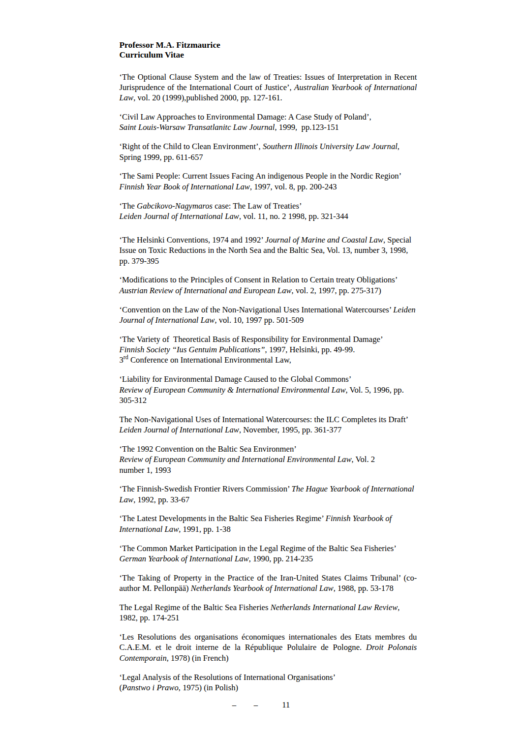Professor M.A. Fitzmaurice
Curriculum Vitae
‘The Optional Clause System and the law of Treaties: Issues of Interpretation in Recent Jurisprudence of the International Court of Justice’, Australian Yearbook of International Law, vol. 20 (1999),published 2000, pp. 127-161.
‘Civil Law Approaches to Environmental Damage: A Case Study of Poland’,
Saint Louis-Warsaw Transatlanitc Law Journal, 1999, pp.123-151
‘Right of the Child to Clean Environment’, Southern Illinois University Law Journal, Spring 1999, pp. 611-657
‘The Sami People: Current Issues Facing An indigenous People in the Nordic Region’
Finnish Year Book of International Law, 1997, vol. 8, pp. 200-243
‘The Gabcikovo-Nagymaros case: The Law of Treaties’
Leiden Journal of International Law, vol. 11, no. 2 1998, pp. 321-344
‘The Helsinki Conventions, 1974 and 1992’ Journal of Marine and Coastal Law, Special Issue on Toxic Reductions in the North Sea and the Baltic Sea, Vol. 13, number 3, 1998, pp. 379-395
‘Modifications to the Principles of Consent in Relation to Certain treaty Obligations’
Austrian Review of International and European Law, vol. 2, 1997, pp. 275-317)
‘Convention on the Law of the Non-Navigational Uses International Watercourses’ Leiden Journal of International Law, vol. 10, 1997 pp. 501-509
‘The Variety of Theoretical Basis of Responsibility for Environmental Damage’
Finnish Society “Ius Gentuim Publications”, 1997, Helsinki, pp. 49-99.
3rd Conference on International Environmental Law,
‘Liability for Environmental Damage Caused to the Global Commons’
Review of European Community & International Environmental Law, Vol. 5, 1996, pp. 305-312
The Non-Navigational Uses of International Watercourses: the ILC Completes its Draft’
Leiden Journal of International Law, November, 1995, pp. 361-377
‘The 1992 Convention on the Baltic Sea Environmen’
Review of European Community and International Environmental Law, Vol. 2
number 1, 1993
‘The Finnish-Swedish Frontier Rivers Commission’ The Hague Yearbook of International Law, 1992, pp. 33-67
‘The Latest Developments in the Baltic Sea Fisheries Regime’ Finnish Yearbook of International Law, 1991, pp. 1-38
‘The Common Market Participation in the Legal Regime of the Baltic Sea Fisheries’
German Yearbook of International Law, 1990, pp. 214-235
‘The Taking of Property in the Practice of the Iran-United States Claims Tribunal’ (co-author M. Pellonpää) Netherlands Yearbook of International Law, 1988, pp. 53-178
The Legal Regime of the Baltic Sea Fisheries Netherlands International Law Review, 1982, pp. 174-251
‘Les Resolutions des organisations économiques internationales des Etats membres du C.A.E.M. et le droit interne de la République Polulaire de Pologne. Droit Polonais Contemporain, 1978) (in French)
‘Legal Analysis of the Resolutions of International Organisations’
(Panstwo i Prawo, 1975) (in Polish)
– –11